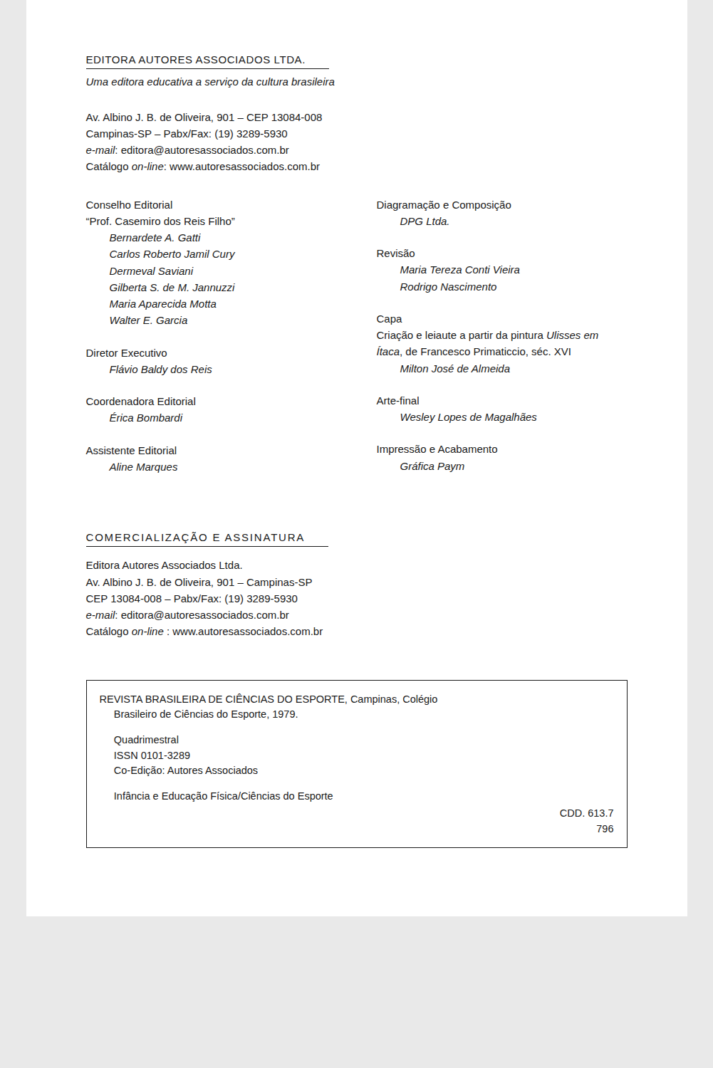EDITORA AUTORES ASSOCIADOS LTDA.
Uma editora educativa a serviço da cultura brasileira
Av. Albino J. B. de Oliveira, 901 – CEP 13084-008
Campinas-SP – Pabx/Fax: (19) 3289-5930
e-mail: editora@autoresassociados.com.br
Catálogo on-line: www.autoresassociados.com.br
Conselho Editorial
“Prof. Casemiro dos Reis Filho”
Bernardete A. Gatti
Carlos Roberto Jamil Cury
Dermeval Saviani
Gilberta S. de M. Jannuzzi
Maria Aparecida Motta
Walter E. Garcia
Diretor Executivo
Flávio Baldy dos Reis
Coordenadora Editorial
Érica Bombardi
Assistente Editorial
Aline Marques
Diagramação e Composição
DPG Ltda.
Revisão
Maria Tereza Conti Vieira
Rodrigo Nascimento
Capa
Criação e leiaute a partir da pintura Ulisses em Ítaca, de Francesco Primaticcio, séc. XVI
Milton José de Almeida
Arte-final
Wesley Lopes de Magalhães
Impressão e Acabamento
Gráfica Paym
COMERCIALIZAÇÃO E ASSINATURA
Editora Autores Associados Ltda.
Av. Albino J. B. de Oliveira, 901 – Campinas-SP
CEP 13084-008 – Pabx/Fax: (19) 3289-5930
e-mail: editora@autoresassociados.com.br
Catálogo on-line : www.autoresassociados.com.br
REVISTA BRASILEIRA DE CIÊNCIAS DO ESPORTE, Campinas, Colégio
Brasileiro de Ciências do Esporte, 1979.
Quadrimestral
ISSN 0101-3289
Co-Edição: Autores Associados
Infância e Educação Física/Ciências do Esporte
CDD. 613.7796